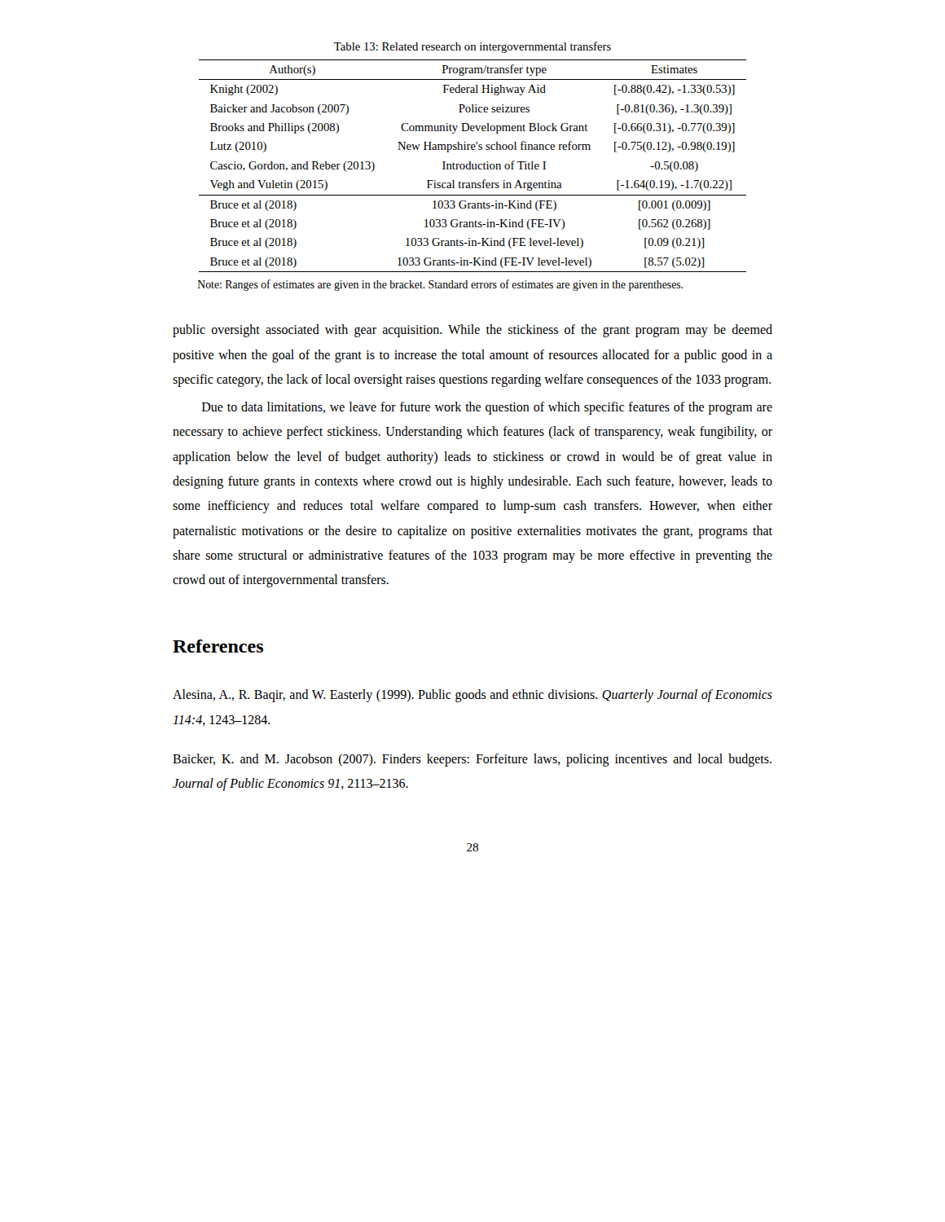Table 13: Related research on intergovernmental transfers
| Author(s) | Program/transfer type | Estimates |
| --- | --- | --- |
| Knight (2002) | Federal Highway Aid | [-0.88(0.42), -1.33(0.53)] |
| Baicker and Jacobson (2007) | Police seizures | [-0.81(0.36), -1.3(0.39)] |
| Brooks and Phillips (2008) | Community Development Block Grant | [-0.66(0.31), -0.77(0.39)] |
| Lutz (2010) | New Hampshire's school finance reform | [-0.75(0.12), -0.98(0.19)] |
| Cascio, Gordon, and Reber (2013) | Introduction of Title I | -0.5(0.08) |
| Vegh and Vuletin (2015) | Fiscal transfers in Argentina | [-1.64(0.19), -1.7(0.22)] |
| Bruce et al (2018) | 1033 Grants-in-Kind (FE) | [0.001 (0.009)] |
| Bruce et al (2018) | 1033 Grants-in-Kind (FE-IV) | [0.562 (0.268)] |
| Bruce et al (2018) | 1033 Grants-in-Kind (FE level-level) | [0.09 (0.21)] |
| Bruce et al (2018) | 1033 Grants-in-Kind (FE-IV level-level) | [8.57 (5.02)] |
Note: Ranges of estimates are given in the bracket. Standard errors of estimates are given in the parentheses.
public oversight associated with gear acquisition. While the stickiness of the grant program may be deemed positive when the goal of the grant is to increase the total amount of resources allocated for a public good in a specific category, the lack of local oversight raises questions regarding welfare consequences of the 1033 program.
Due to data limitations, we leave for future work the question of which specific features of the program are necessary to achieve perfect stickiness. Understanding which features (lack of transparency, weak fungibility, or application below the level of budget authority) leads to stickiness or crowd in would be of great value in designing future grants in contexts where crowd out is highly undesirable. Each such feature, however, leads to some inefficiency and reduces total welfare compared to lump-sum cash transfers. However, when either paternalistic motivations or the desire to capitalize on positive externalities motivates the grant, programs that share some structural or administrative features of the 1033 program may be more effective in preventing the crowd out of intergovernmental transfers.
References
Alesina, A., R. Baqir, and W. Easterly (1999). Public goods and ethnic divisions. Quarterly Journal of Economics 114:4, 1243–1284.
Baicker, K. and M. Jacobson (2007). Finders keepers: Forfeiture laws, policing incentives and local budgets. Journal of Public Economics 91, 2113–2136.
28